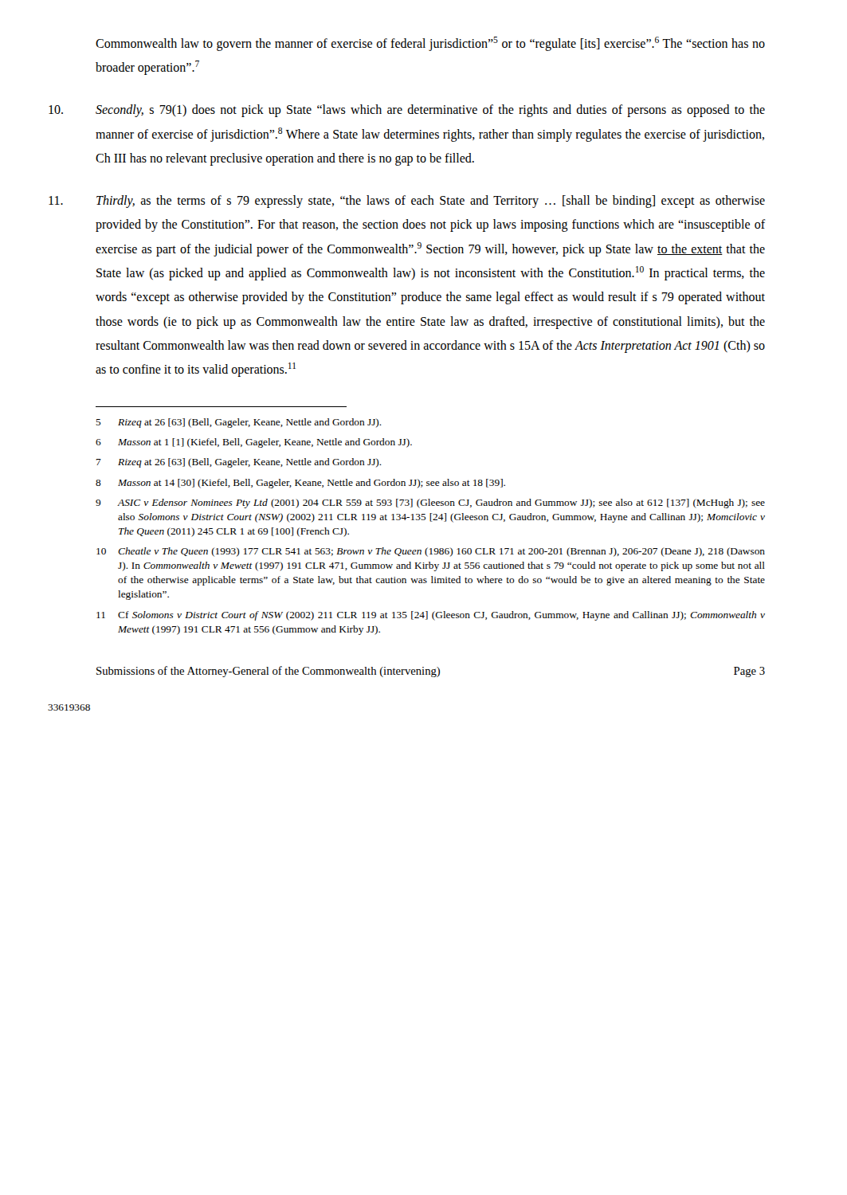Commonwealth law to govern the manner of exercise of federal jurisdiction”5 or to “regulate [its] exercise”.6 The “section has no broader operation”.7
10.
Secondly, s 79(1) does not pick up State “laws which are determinative of the rights and duties of persons as opposed to the manner of exercise of jurisdiction”.8 Where a State law determines rights, rather than simply regulates the exercise of jurisdiction, Ch III has no relevant preclusive operation and there is no gap to be filled.
11.
Thirdly, as the terms of s 79 expressly state, “the laws of each State and Territory … [shall be binding] except as otherwise provided by the Constitution”. For that reason, the section does not pick up laws imposing functions which are “insusceptible of exercise as part of the judicial power of the Commonwealth”.9 Section 79 will, however, pick up State law to the extent that the State law (as picked up and applied as Commonwealth law) is not inconsistent with the Constitution.10 In practical terms, the words “except as otherwise provided by the Constitution” produce the same legal effect as would result if s 79 operated without those words (ie to pick up as Commonwealth law the entire State law as drafted, irrespective of constitutional limits), but the resultant Commonwealth law was then read down or severed in accordance with s 15A of the Acts Interpretation Act 1901 (Cth) so as to confine it to its valid operations.11
5 Rizeq at 26 [63] (Bell, Gageler, Keane, Nettle and Gordon JJ).
6 Masson at 1 [1] (Kiefel, Bell, Gageler, Keane, Nettle and Gordon JJ).
7 Rizeq at 26 [63] (Bell, Gageler, Keane, Nettle and Gordon JJ).
8 Masson at 14 [30] (Kiefel, Bell, Gageler, Keane, Nettle and Gordon JJ); see also at 18 [39].
9 ASIC v Edensor Nominees Pty Ltd (2001) 204 CLR 559 at 593 [73] (Gleeson CJ, Gaudron and Gummow JJ); see also at 612 [137] (McHugh J); see also Solomons v District Court (NSW) (2002) 211 CLR 119 at 134-135 [24] (Gleeson CJ, Gaudron, Gummow, Hayne and Callinan JJ); Momcilovic v The Queen (2011) 245 CLR 1 at 69 [100] (French CJ).
10 Cheatle v The Queen (1993) 177 CLR 541 at 563; Brown v The Queen (1986) 160 CLR 171 at 200-201 (Brennan J), 206-207 (Deane J), 218 (Dawson J). In Commonwealth v Mewett (1997) 191 CLR 471, Gummow and Kirby JJ at 556 cautioned that s 79 “could not operate to pick up some but not all of the otherwise applicable terms” of a State law, but that caution was limited to where to do so “would be to give an altered meaning to the State legislation”.
11 Cf Solomons v District Court of NSW (2002) 211 CLR 119 at 135 [24] (Gleeson CJ, Gaudron, Gummow, Hayne and Callinan JJ); Commonwealth v Mewett (1997) 191 CLR 471 at 556 (Gummow and Kirby JJ).
Submissions of the Attorney-General of the Commonwealth (intervening) Page 3
33619368